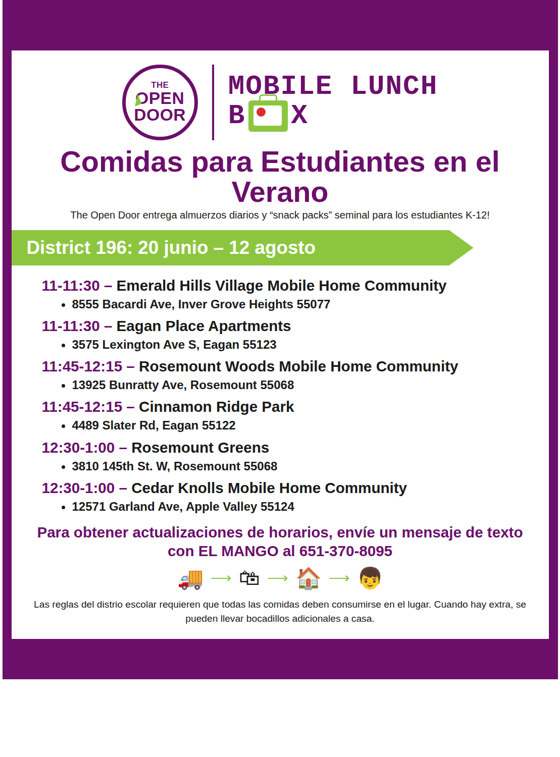THE OPEN DOOR
MOBILE LUNCH
B X
Comidas para Estudiantes en el Verano
The Open Door entrega almuerzos diarios y “snack packs” seminal para los estudiantes K-12!
District 196: 20 junio – 12 agosto
11-11:30 – Emerald Hills Village Mobile Home Community
8555 Bacardi Ave, Inver Grove Heights 55077
11-11:30 – Eagan Place Apartments
3575 Lexington Ave S, Eagan 55123
11:45-12:15 – Rosemount Woods Mobile Home Community
13925 Bunratty Ave, Rosemount 55068
11:45-12:15 – Cinnamon Ridge Park
4489 Slater Rd, Eagan 55122
12:30-1:00 – Rosemount Greens
3810 145th St. W, Rosemount 55068
12:30-1:00 – Cedar Knolls Mobile Home Community
12571 Garland Ave, Apple Valley 55124
Para obtener actualizaciones de horarios, envíe un mensaje de texto con EL MANGO al 651-370-8095
🚚 ⟶ 🛍 ⟶ 🏠 ⟶ 👦
Las reglas del distrio escolar requieren que todas las comidas deben consumirse en el lugar. Cuando hay extra, se pueden llevar bocadillos adicionales a casa.